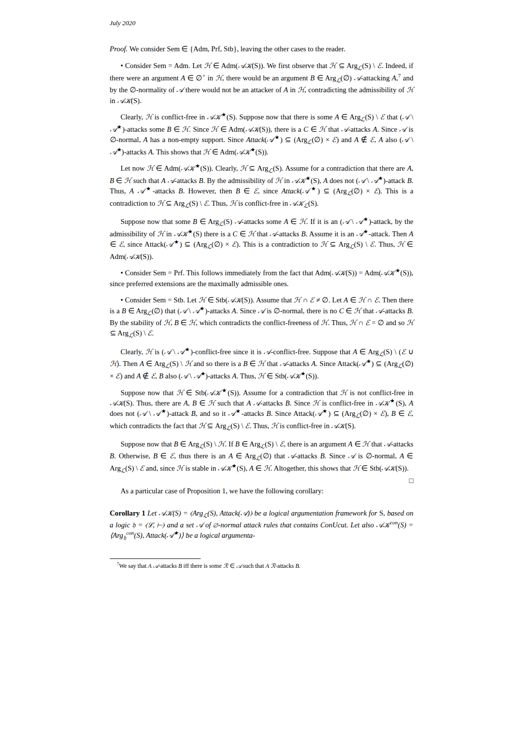July 2020
Proof. We consider Sem ∈ {Adm, Prf, Stb}, leaving the other cases to the reader.
• Consider Sem = Adm. Let ℋ ∈ Adm(𝒜𝒦(S)). We first observe that ℋ ⊆ Argℒ(S) \ ℰ. Indeed, if there were an argument A ∈ ∅+ in ℋ, there would be an argument B ∈ Argℒ(∅) 𝒜-attacking A,7 and by the ∅-normality of 𝒜 there would not be an attacker of A in ℋ, contradicting the admissibility of ℋ in 𝒜𝒦(S).
Clearly, ℋ is conflict-free in 𝒜𝒦★(S). Suppose now that there is some A ∈ Argℒ(S) \ ℰ that (𝒜 \ 𝒜★)-attacks some B ∈ ℋ. Since ℋ ∈ Adm(𝒜𝒦(S)), there is a C ∈ ℋ that 𝒜-attacks A. Since 𝒜 is ∅-normal, A has a non-empty support. Since Attack(𝒜★) ⊆ (Argℒ(∅) × ℰ) and A ∉ ℰ, A also (𝒜 \ 𝒜★)-attacks A. This shows that ℋ ∈ Adm(𝒜𝒦★(S)).
Let now ℋ ∈ Adm(𝒜𝒦★(S)). Clearly, ℋ ⊆ Argℒ(S). Assume for a contradiction that there are A, B ∈ ℋ such that A 𝒜-attacks B. By the admissibility of ℋ in 𝒜𝒦★(S), A does not (𝒜 \ 𝒜★)-attack B. Thus, A 𝒜★-attacks B. However, then B ∈ ℰ, since Attack(𝒜★) ⊆ (Argℒ(∅) × ℰ). This is a contradiction to ℋ ⊆ Argℒ(S) \ ℰ. Thus, ℋ is conflict-free in 𝒜𝒦ℒ(S).
Suppose now that some B ∈ Argℒ(S) 𝒜-attacks some A ∈ ℋ. If it is an (𝒜 \ 𝒜★)-attack, by the admissibility of ℋ in 𝒜𝒦★(S) there is a C ∈ ℋ that 𝒜-attacks B. Assume it is an 𝒜★-attack. Then A ∈ ℰ, since Attack(𝒜★) ⊆ (Argℒ(∅) × ℰ). This is a contradiction to ℋ ⊆ Argℒ(S) \ ℰ. Thus, ℋ ∈ Adm(𝒜𝒦(S)).
• Consider Sem = Prf. This follows immediately from the fact that Adm(𝒜𝒦(S)) = Adm(𝒜𝒦★(S)), since preferred extensions are the maximally admissible ones.
• Consider Sem = Stb. Let ℋ ∈ Stb(𝒜𝒦(S)). Assume that ℋ ∩ ℰ ≠ ∅. Let A ∈ ℋ ∩ ℰ. Then there is a B ∈ Argℒ(∅) that (𝒜 \ 𝒜★)-attacks A. Since 𝒜 is ∅-normal, there is no C ∈ ℋ that 𝒜-attacks B. By the stability of ℋ, B ∈ ℋ, which contradicts the conflict-freeness of ℋ. Thus, ℋ ∩ ℰ = ∅ and so ℋ ⊆ Argℒ(S) \ ℰ.
Clearly, ℋ is (𝒜 \ 𝒜★)-conflict-free since it is 𝒜-conflict-free. Suppose that A ∈ Argℒ(S) \ (ℰ ∪ ℋ). Then A ∈ Argℒ(S) \ ℋ and so there is a B ∈ ℋ that 𝒜-attacks A. Since Attack(𝒜★) ⊆ (Argℒ(∅) × ℰ) and A ∉ ℰ, B also (𝒜 \ 𝒜★)-attacks A. Thus, ℋ ∈ Stb(𝒜𝒦★(S)).
Suppose now that ℋ ∈ Stb(𝒜𝒦★(S)). Assume for a contradiction that ℋ is not conflict-free in 𝒜𝒦(S). Thus, there are A, B ∈ ℋ such that A 𝒜-attacks B. Since ℋ is conflict-free in 𝒜𝒦★(S), A does not (𝒜 \ 𝒜★)-attack B, and so it 𝒜★-attacks B. Since Attack(𝒜★) ⊆ (Argℒ(∅) × ℰ), B ∈ ℰ, which contradicts the fact that ℋ ⊆ Argℒ(S) \ ℰ. Thus, ℋ is conflict-free in 𝒜𝒦(S).
Suppose now that B ∈ Argℒ(S) \ ℋ. If B ∈ Argℒ(S) \ ℰ, there is an argument A ∈ ℋ that 𝒜-attacks B. Otherwise, B ∈ ℰ, thus there is an A ∈ Argℒ(∅) that 𝒜-attacks B. Since 𝒜 is ∅-normal, A ∈ Argℒ(S) \ ℰ and, since ℋ is stable in 𝒜𝒦★(S), A ∈ ℋ. Altogether, this shows that ℋ ∈ Stb(𝒜𝒦(S)). □
As a particular case of Proposition 1, we have the following corollary:
Corollary 1 Let 𝒜𝒦(S) = ⟨Argℒ(S), Attack(𝒜)⟩ be a logical argumentation framework for S, based on a logic 𝔥 = ⟨ℒ, ⊢⟩ and a set 𝒜 of ∅-normal attack rules that contains ConUcut. Let also 𝒜𝒦con(S) = ⟨Arg𝔥con(S), Attack(𝒜★)⟩ be a logical argumenta-
7We say that A 𝒜-attacks B iff there is some ℛ ∈ 𝒜 such that A ℛ-attacks B.